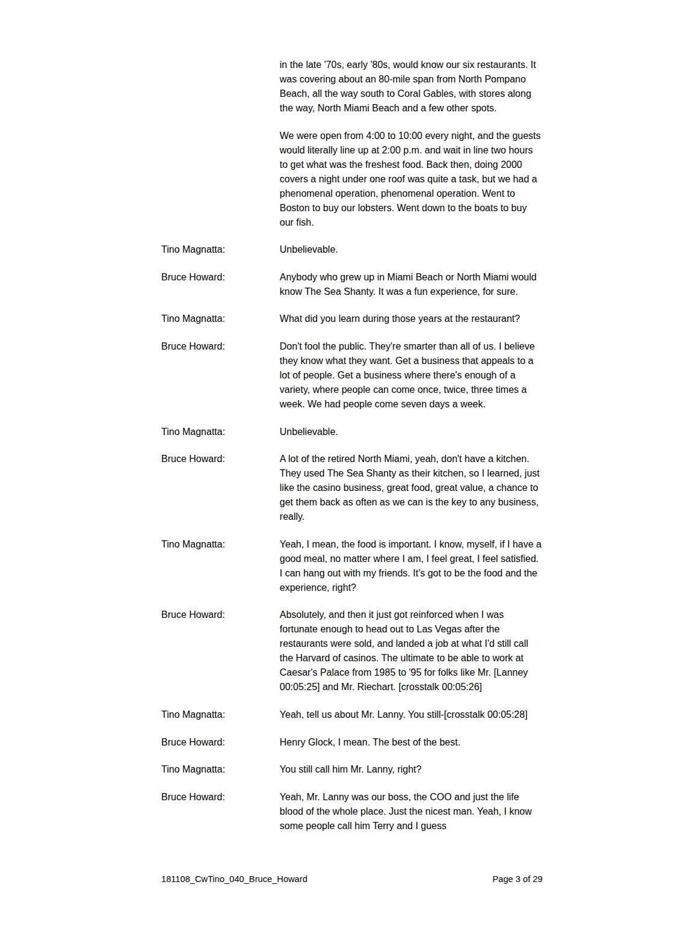in the late '70s, early '80s, would know our six restaurants. It was covering about an 80-mile span from North Pompano Beach, all the way south to Coral Gables, with stores along the way, North Miami Beach and a few other spots.
We were open from 4:00 to 10:00 every night, and the guests would literally line up at 2:00 p.m. and wait in line two hours to get what was the freshest food. Back then, doing 2000 covers a night under one roof was quite a task, but we had a phenomenal operation, phenomenal operation. Went to Boston to buy our lobsters. Went down to the boats to buy our fish.
Tino Magnatta:
Unbelievable.
Bruce Howard:
Anybody who grew up in Miami Beach or North Miami would know The Sea Shanty. It was a fun experience, for sure.
Tino Magnatta:
What did you learn during those years at the restaurant?
Bruce Howard:
Don't fool the public. They're smarter than all of us. I believe they know what they want. Get a business that appeals to a lot of people. Get a business where there's enough of a variety, where people can come once, twice, three times a week. We had people come seven days a week.
Tino Magnatta:
Unbelievable.
Bruce Howard:
A lot of the retired North Miami, yeah, don't have a kitchen. They used The Sea Shanty as their kitchen, so I learned, just like the casino business, great food, great value, a chance to get them back as often as we can is the key to any business, really.
Tino Magnatta:
Yeah, I mean, the food is important. I know, myself, if I have a good meal, no matter where I am, I feel great, I feel satisfied. I can hang out with my friends. It's got to be the food and the experience, right?
Bruce Howard:
Absolutely, and then it just got reinforced when I was fortunate enough to head out to Las Vegas after the restaurants were sold, and landed a job at what I'd still call the Harvard of casinos. The ultimate to be able to work at Caesar's Palace from 1985 to '95 for folks like Mr. [Lanney 00:05:25] and Mr. Riechart. [crosstalk 00:05:26]
Tino Magnatta:
Yeah, tell us about Mr. Lanny. You still-[crosstalk 00:05:28]
Bruce Howard:
Henry Glock, I mean. The best of the best.
Tino Magnatta:
You still call him Mr. Lanny, right?
Bruce Howard:
Yeah, Mr. Lanny was our boss, the COO and just the life blood of the whole place. Just the nicest man. Yeah, I know some people call him Terry and I guess
181108_CwTino_040_Bruce_Howard Page 3 of 29